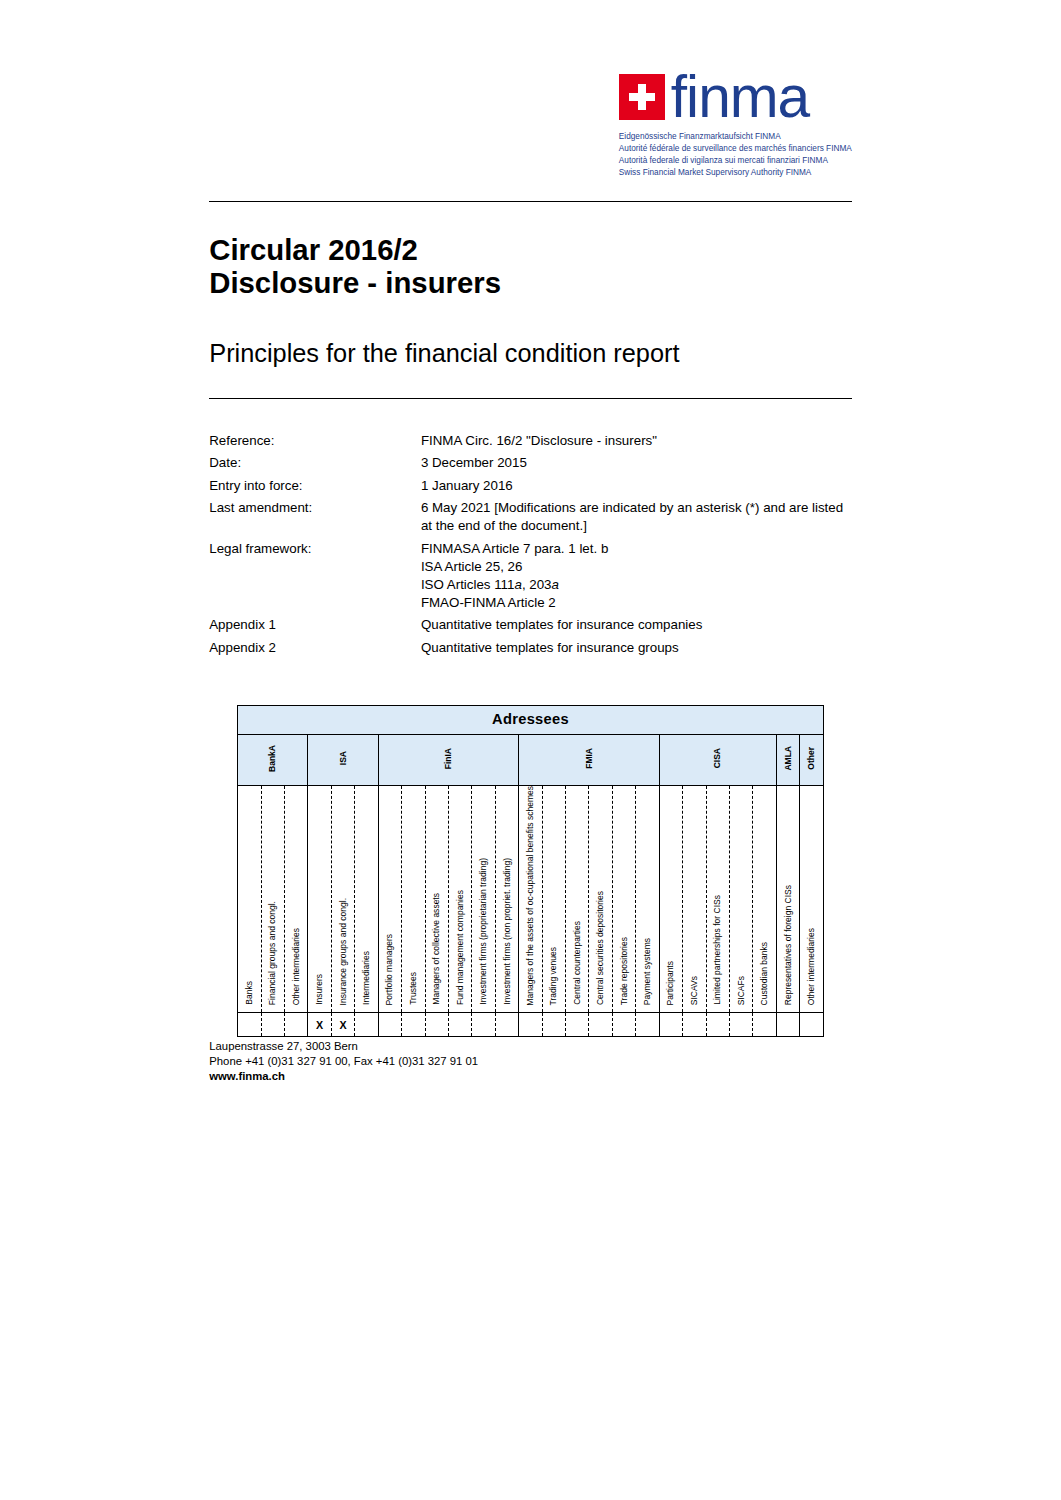finma
Eidgenössische Finanzmarktaufsicht FINMA
Autorité fédérale de surveillance des marchés financiers FINMA
Autorità federale di vigilanza sui mercati finanziari FINMA
Swiss Financial Market Supervisory Authority FINMA
Circular 2016/2
Disclosure - insurers
Principles for the financial condition report
| Reference: | FINMA Circ. 16/2 "Disclosure - insurers" |
| Date: | 3 December 2015 |
| Entry into force: | 1 January 2016 |
| Last amendment: | 6 May 2021 [Modifications are indicated by an asterisk (*) and are listed at the end of the document.] |
| Legal framework: | FINMASA Article 7 para. 1 let. b ISA Article 25, 26 ISO Articles 111 a , 203 a FMAO-FINMA Article 2 |
| Appendix 1 | Quantitative templates for insurance companies |
| Appendix 2 | Quantitative templates for insurance groups |
| Adressees |
| --- |
| BankA | ISA | FinIA | FMIA | CISA | AMLA | Other |
| Banks | Financial groups and congl. | Other intermediaries | Insurers | Insurance groups and congl. | Intermediaries | Portfolio managers | Trustees | Managers of collective assets | Fund management companies | Investment firms (proprietarian trading) | Investment firms (non propriet. trading) | Managers of the assets of oc-cupational benefits schemes | Trading venues | Central counterparties | Central securities depositories | Trade repositories | Payment systems | Participants | SICAVs | Limited partnerships for CISs | SICAFs | Custodian banks | Representatives of foreign CISs | Other intermediaries |
| | | | X | X | | | | | | | | | | | | | | | | | | | | |
Laupenstrasse 27, 3003 Bern
Phone +41 (0)31 327 91 00, Fax +41 (0)31 327 91 01
www.finma.ch